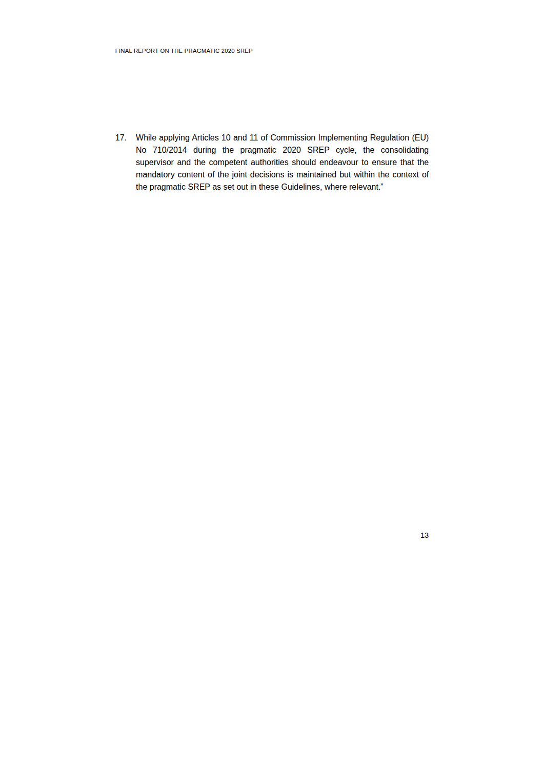FINAL REPORT ON THE PRAGMATIC 2020 SREP
17. While applying Articles 10 and 11 of Commission Implementing Regulation (EU) No 710/2014 during the pragmatic 2020 SREP cycle, the consolidating supervisor and the competent authorities should endeavour to ensure that the mandatory content of the joint decisions is maintained but within the context of the pragmatic SREP as set out in these Guidelines, where relevant.”
13